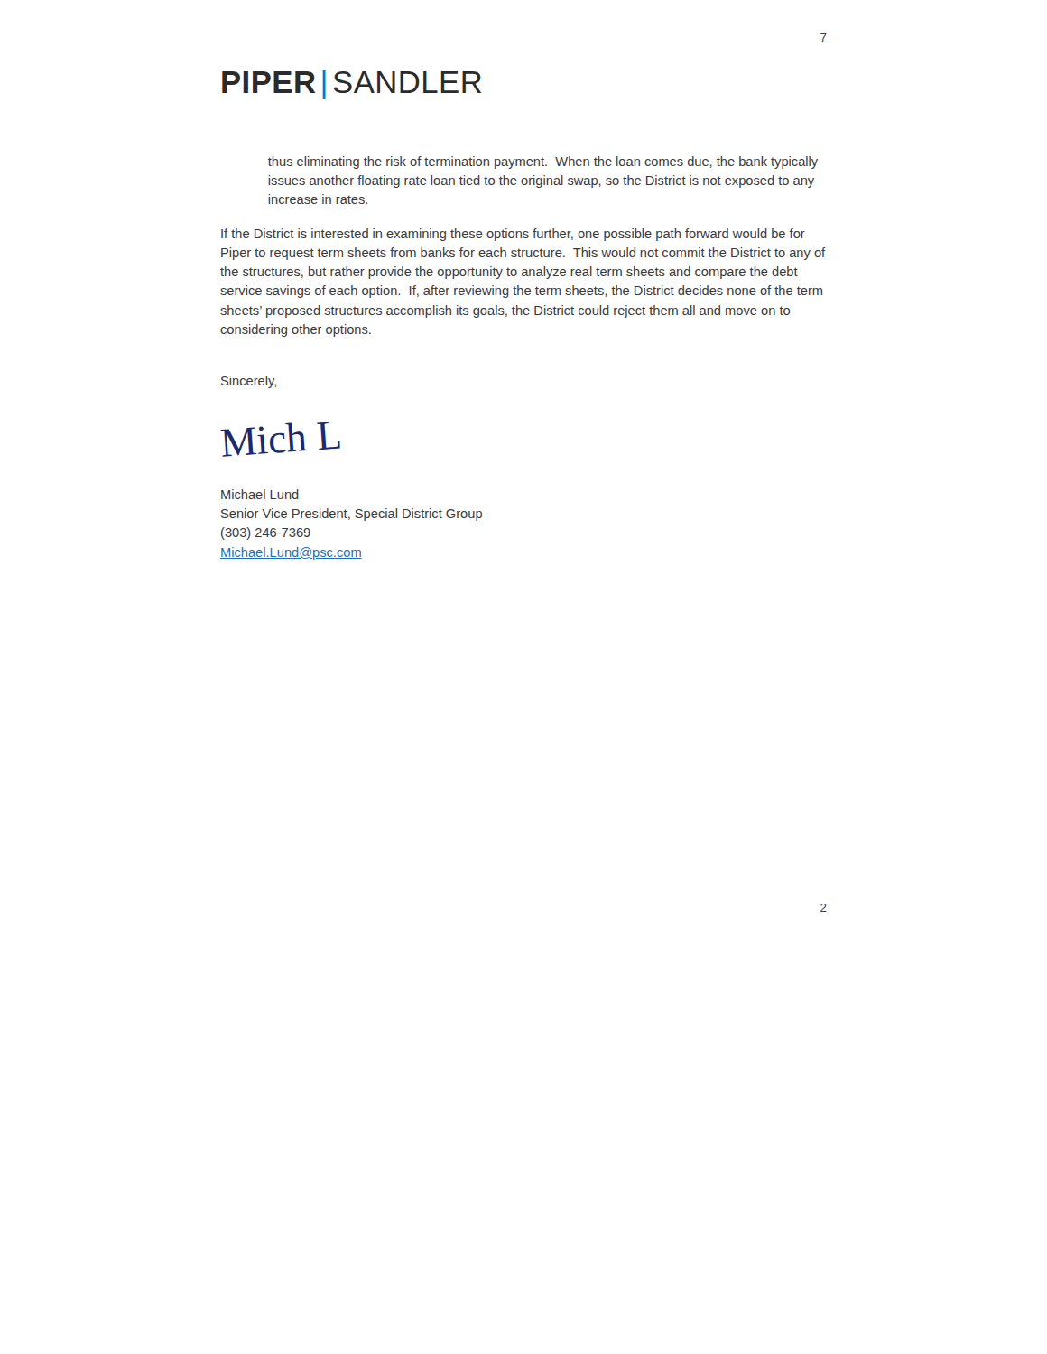7
PIPER|SANDLER
thus eliminating the risk of termination payment. When the loan comes due, the bank typically issues another floating rate loan tied to the original swap, so the District is not exposed to any increase in rates.
If the District is interested in examining these options further, one possible path forward would be for Piper to request term sheets from banks for each structure. This would not commit the District to any of the structures, but rather provide the opportunity to analyze real term sheets and compare the debt service savings of each option. If, after reviewing the term sheets, the District decides none of the term sheets’ proposed structures accomplish its goals, the District could reject them all and move on to considering other options.
Sincerely,
Mich L
Michael Lund
Senior Vice President, Special District Group
(303) 246-7369
Michael.Lund@psc.com
2